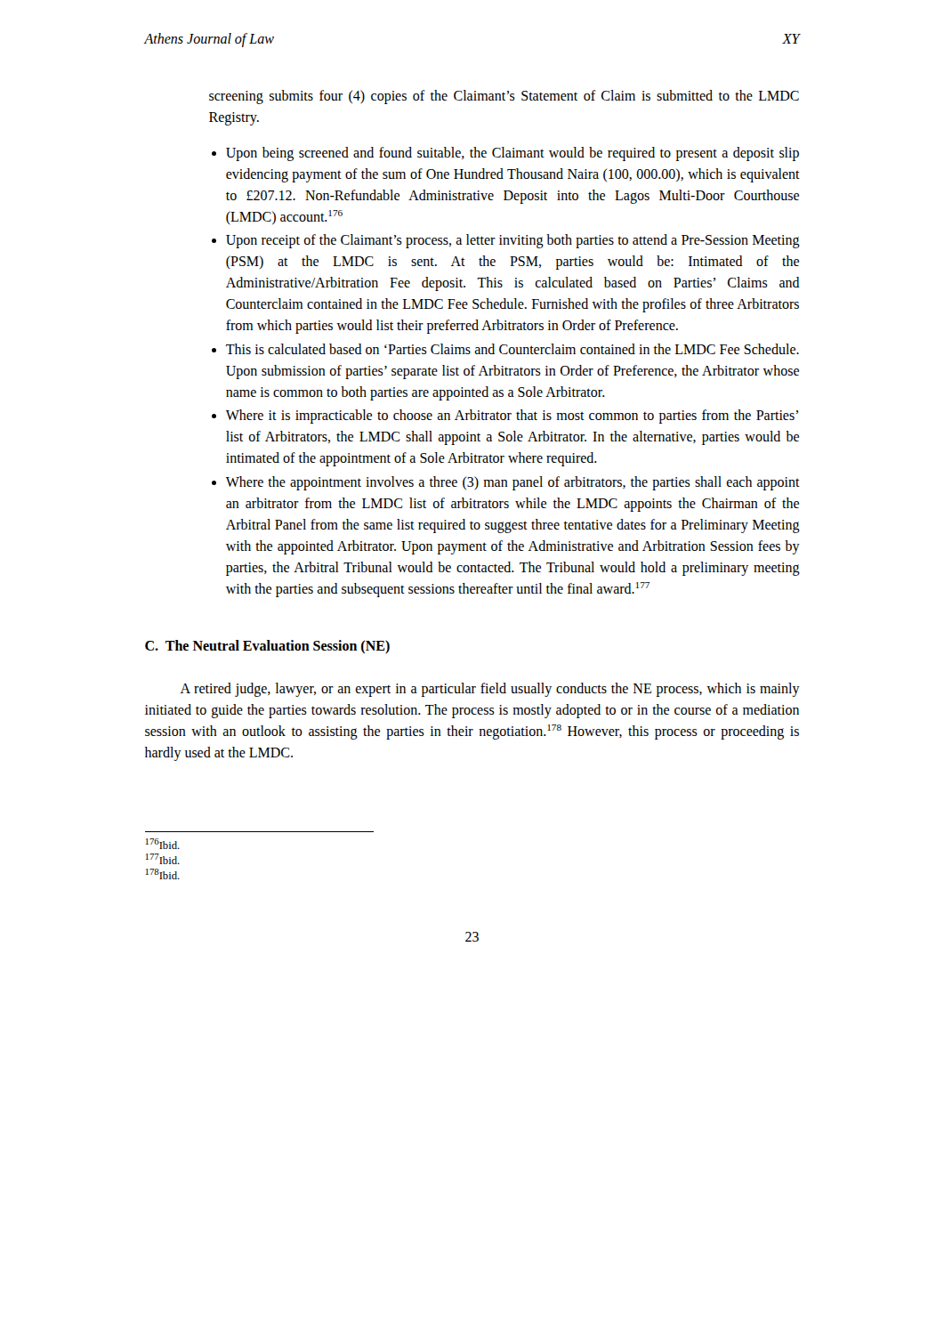Athens Journal of Law XY
screening submits four (4) copies of the Claimant’s Statement of Claim is submitted to the LMDC Registry.
Upon being screened and found suitable, the Claimant would be required to present a deposit slip evidencing payment of the sum of One Hundred Thousand Naira (100, 000.00), which is equivalent to £207.12. Non-Refundable Administrative Deposit into the Lagos Multi-Door Courthouse (LMDC) account.176
Upon receipt of the Claimant’s process, a letter inviting both parties to attend a Pre-Session Meeting (PSM) at the LMDC is sent. At the PSM, parties would be: Intimated of the Administrative/Arbitration Fee deposit. This is calculated based on Parties’ Claims and Counterclaim contained in the LMDC Fee Schedule. Furnished with the profiles of three Arbitrators from which parties would list their preferred Arbitrators in Order of Preference.
This is calculated based on ‘Parties Claims and Counterclaim contained in the LMDC Fee Schedule. Upon submission of parties’ separate list of Arbitrators in Order of Preference, the Arbitrator whose name is common to both parties are appointed as a Sole Arbitrator.
Where it is impracticable to choose an Arbitrator that is most common to parties from the Parties’ list of Arbitrators, the LMDC shall appoint a Sole Arbitrator. In the alternative, parties would be intimated of the appointment of a Sole Arbitrator where required.
Where the appointment involves a three (3) man panel of arbitrators, the parties shall each appoint an arbitrator from the LMDC list of arbitrators while the LMDC appoints the Chairman of the Arbitral Panel from the same list required to suggest three tentative dates for a Preliminary Meeting with the appointed Arbitrator. Upon payment of the Administrative and Arbitration Session fees by parties, the Arbitral Tribunal would be contacted. The Tribunal would hold a preliminary meeting with the parties and subsequent sessions thereafter until the final award.177
C. The Neutral Evaluation Session (NE)
A retired judge, lawyer, or an expert in a particular field usually conducts the NE process, which is mainly initiated to guide the parties towards resolution. The process is mostly adopted to or in the course of a mediation session with an outlook to assisting the parties in their negotiation.178 However, this process or proceeding is hardly used at the LMDC.
176Ibid.
177Ibid.
178Ibid.
23